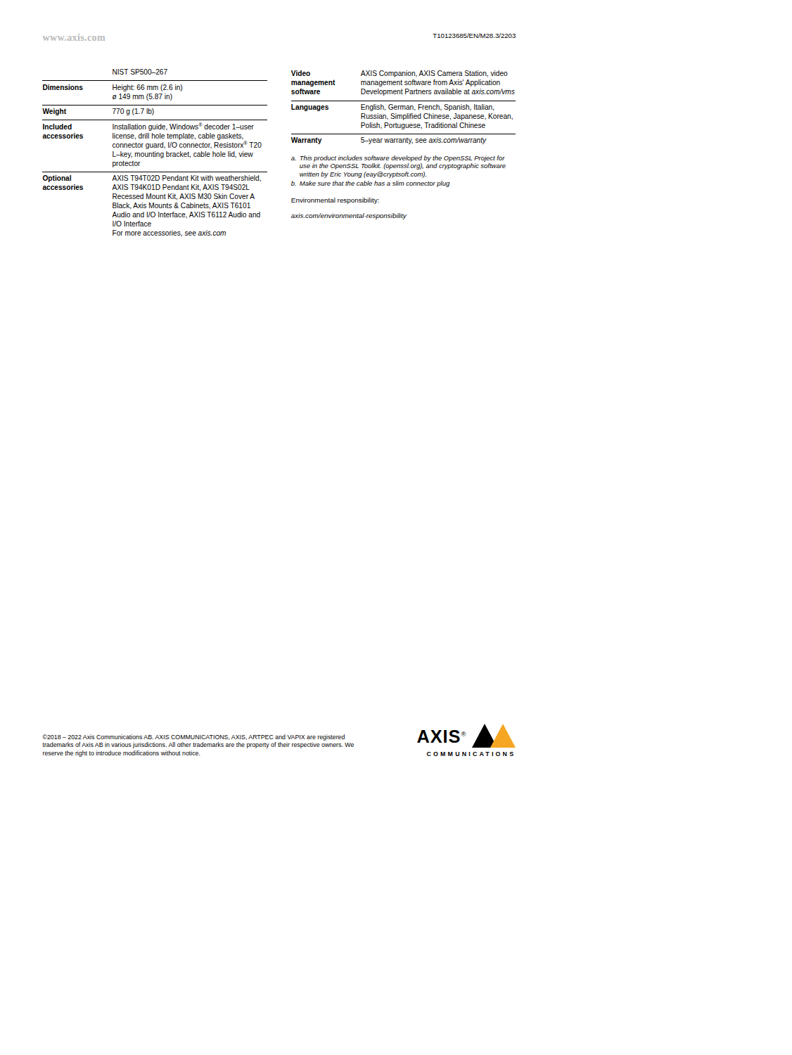www.axis.com
T10123685/EN/M28.3/2203
NIST SP500–267
| Dimensions | Height: 66 mm (2.6 in) ø 149 mm (5.87 in) |
| Weight | 770 g (1.7 lb) |
| Included accessories | Installation guide, Windows ® decoder 1–user license, drill hole template, cable gaskets, connector guard, I/O connector, Resistorx ® T20 L–key, mounting bracket, cable hole lid, view protector |
| Optional accessories | AXIS T94T02D Pendant Kit with weathershield, AXIS T94K01D Pendant Kit, AXIS T94S02L Recessed Mount Kit, AXIS M30 Skin Cover A Black, Axis Mounts & Cabinets, AXIS T6101 Audio and I/O Interface, AXIS T6112 Audio and I/O Interface For more accessories, see axis.com |
| Video management software | AXIS Companion, AXIS Camera Station, video management software from Axis' Application Development Partners available at axis.com/vms |
| Languages | English, German, French, Spanish, Italian, Russian, Simplified Chinese, Japanese, Korean, Polish, Portuguese, Traditional Chinese |
| Warranty | 5–year warranty, see axis.com/warranty |
a. This product includes software developed by the OpenSSL Project for use in the OpenSSL Toolkit. (openssl.org), and cryptographic software written by Eric Young (eay@cryptsoft.com).
b. Make sure that the cable has a slim connector plug
Environmental responsibility:
axis.com/environmental-responsibility
©2018 – 2022 Axis Communications AB. AXIS COMMUNICATIONS, AXIS, ARTPEC and VAPIX are registered trademarks of Axis AB in various jurisdictions. All other trademarks are the property of their respective owners. We reserve the right to introduce modifications without notice.
AXIS®
COMMUNICATIONS